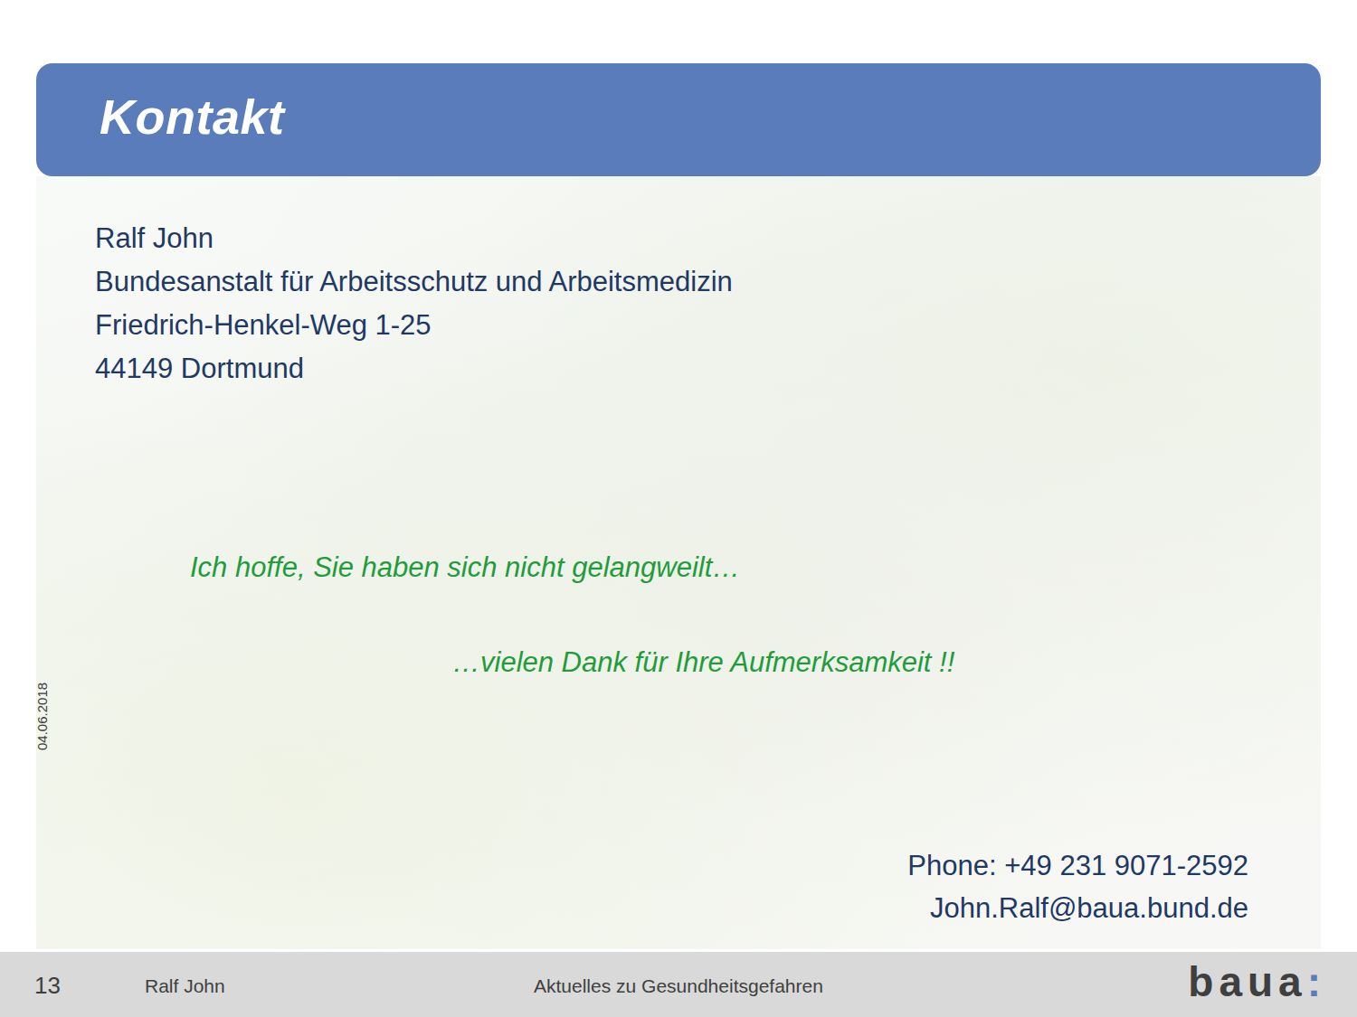Kontakt
Ralf John
Bundesanstalt für Arbeitsschutz und Arbeitsmedizin
Friedrich-Henkel-Weg 1-25
44149 Dortmund
Ich hoffe, Sie haben sich nicht gelangweilt…
…vielen Dank für Ihre Aufmerksamkeit !!
Phone: +49 231 9071-2592
John.Ralf@baua.bund.de
04.06.2018
13
Ralf John
Aktuelles zu Gesundheitsgefahren
baua: